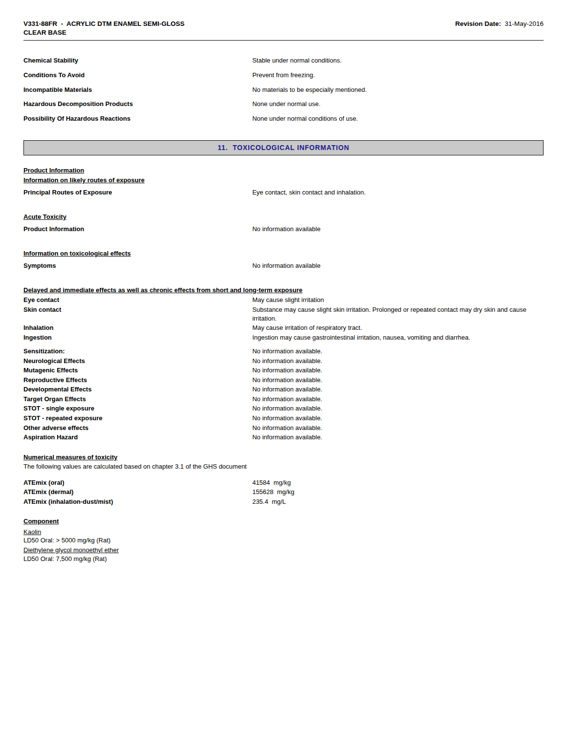V331-88FR - ACRYLIC DTM ENAMEL SEMI-GLOSS
CLEAR BASE
Revision Date: 31-May-2016
| Chemical Stability | Stable under normal conditions. |
| Conditions To Avoid | Prevent from freezing. |
| Incompatible Materials | No materials to be especially mentioned. |
| Hazardous Decomposition Products | None under normal use. |
| Possibility Of Hazardous Reactions | None under normal conditions of use. |
11. TOXICOLOGICAL INFORMATION
Product Information
Information on likely routes of exposure
| Principal Routes of Exposure | Eye contact, skin contact and inhalation. |
Acute Toxicity
| Product Information | No information available |
Information on toxicological effects
| Symptoms | No information available |
Delayed and immediate effects as well as chronic effects from short and long-term exposure
| Eye contact | May cause slight irritation |
| Skin contact | Substance may cause slight skin irritation. Prolonged or repeated contact may dry skin and cause irritation. |
| Inhalation | May cause irritation of respiratory tract. |
| Ingestion | Ingestion may cause gastrointestinal irritation, nausea, vomiting and diarrhea. |
| Sensitization: | No information available. |
| Neurological Effects | No information available. |
| Mutagenic Effects | No information available. |
| Reproductive Effects | No information available. |
| Developmental Effects | No information available. |
| Target Organ Effects | No information available. |
| STOT - single exposure | No information available. |
| STOT - repeated exposure | No information available. |
| Other adverse effects | No information available. |
| Aspiration Hazard | No information available. |
Numerical measures of toxicity
The following values are calculated based on chapter 3.1 of the GHS document
| ATEmix (oral) | 41584 mg/kg |
| ATEmix (dermal) | 155628 mg/kg |
| ATEmix (inhalation-dust/mist) | 235.4 mg/L |
Component
Kaolin
LD50 Oral: > 5000 mg/kg (Rat)
Diethylene glycol monoethyl ether
LD50 Oral: 7,500 mg/kg (Rat)